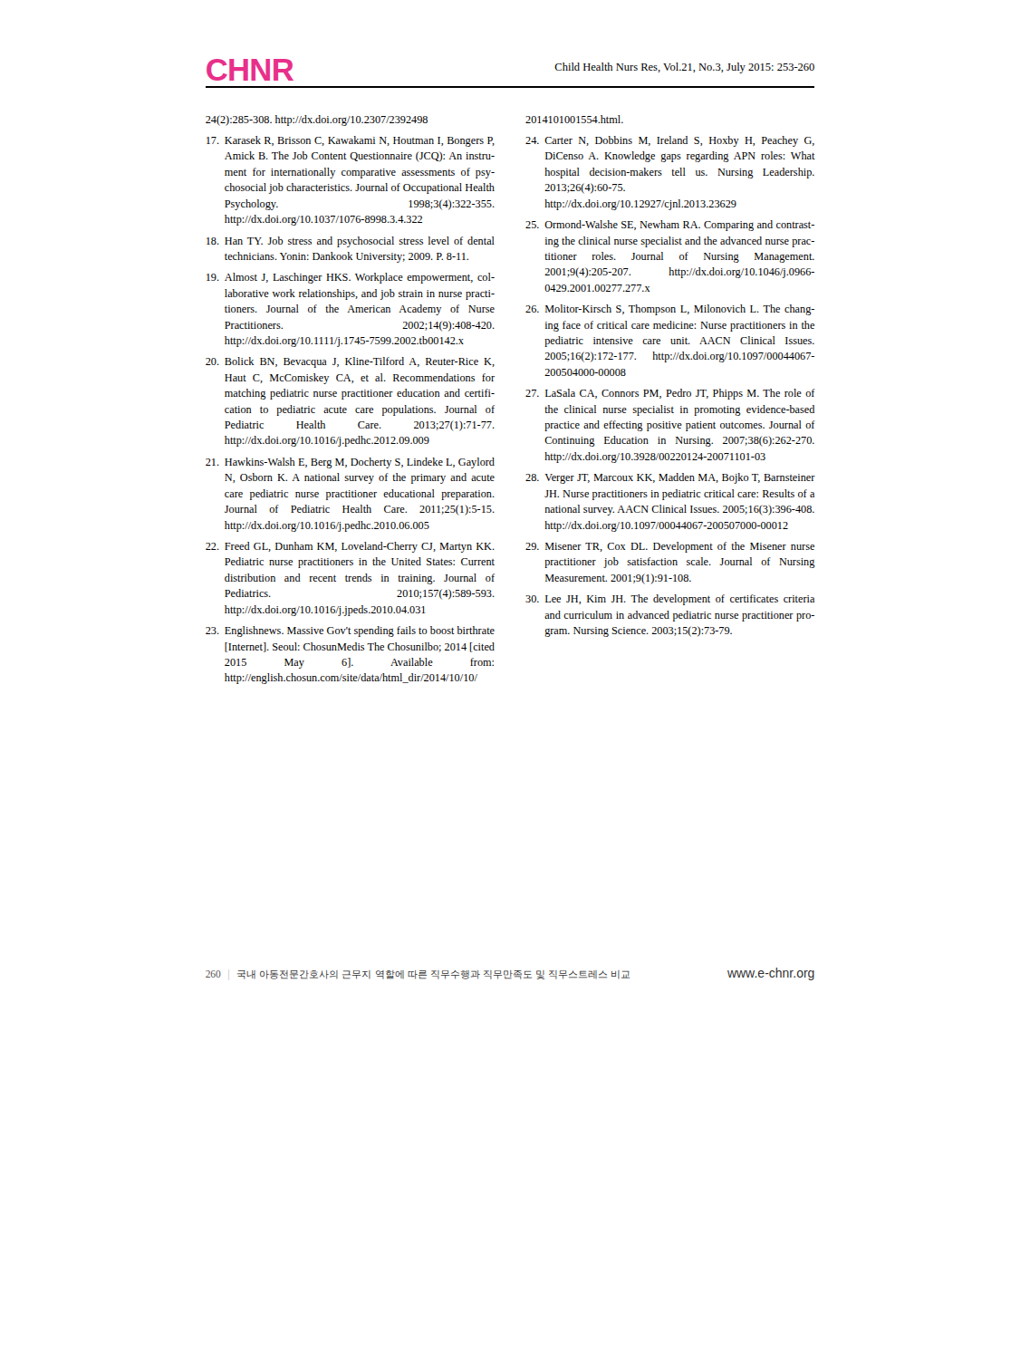CHNR
Child Health Nurs Res, Vol.21, No.3, July 2015: 253-260
24(2):285-308. http://dx.doi.org/10.2307/2392498
17. Karasek R, Brisson C, Kawakami N, Houtman I, Bongers P, Amick B. The Job Content Questionnaire (JCQ): An instrument for internationally comparative assessments of psychosocial job characteristics. Journal of Occupational Health Psychology. 1998;3(4):322-355. http://dx.doi.org/10.1037/1076-8998.3.4.322
18. Han TY. Job stress and psychosocial stress level of dental technicians. Yonin: Dankook University; 2009. P. 8-11.
19. Almost J, Laschinger HKS. Workplace empowerment, collaborative work relationships, and job strain in nurse practitioners. Journal of the American Academy of Nurse Practitioners. 2002;14(9):408-420. http://dx.doi.org/10.1111/j.1745-7599.2002.tb00142.x
20. Bolick BN, Bevacqua J, Kline-Tilford A, Reuter-Rice K, Haut C, McComiskey CA, et al. Recommendations for matching pediatric nurse practitioner education and certification to pediatric acute care populations. Journal of Pediatric Health Care. 2013;27(1):71-77. http://dx.doi.org/10.1016/j.pedhc.2012.09.009
21. Hawkins-Walsh E, Berg M, Docherty S, Lindeke L, Gaylord N, Osborn K. A national survey of the primary and acute care pediatric nurse practitioner educational preparation. Journal of Pediatric Health Care. 2011;25(1):5-15. http://dx.doi.org/10.1016/j.pedhc.2010.06.005
22. Freed GL, Dunham KM, Loveland-Cherry CJ, Martyn KK. Pediatric nurse practitioners in the United States: Current distribution and recent trends in training. Journal of Pediatrics. 2010;157(4):589-593. http://dx.doi.org/10.1016/j.jpeds.2010.04.031
23. Englishnews. Massive Gov't spending fails to boost birthrate [Internet]. Seoul: ChosunMedis The Chosunilbo; 2014 [cited 2015 May 6]. Available from: http://english.chosun.com/site/data/html_dir/2014/10/10/
2014101001554.html.
24. Carter N, Dobbins M, Ireland S, Hoxby H, Peachey G, DiCenso A. Knowledge gaps regarding APN roles: What hospital decision-makers tell us. Nursing Leadership. 2013;26(4):60-75. http://dx.doi.org/10.12927/cjnl.2013.23629
25. Ormond-Walshe SE, Newham RA. Comparing and contrasting the clinical nurse specialist and the advanced nurse practitioner roles. Journal of Nursing Management. 2001;9(4):205-207. http://dx.doi.org/10.1046/j.0966-0429.2001.00277.277.x
26. Molitor-Kirsch S, Thompson L, Milonovich L. The changing face of critical care medicine: Nurse practitioners in the pediatric intensive care unit. AACN Clinical Issues. 2005;16(2):172-177. http://dx.doi.org/10.1097/00044067-200504000-00008
27. LaSala CA, Connors PM, Pedro JT, Phipps M. The role of the clinical nurse specialist in promoting evidence-based practice and effecting positive patient outcomes. Journal of Continuing Education in Nursing. 2007;38(6):262-270. http://dx.doi.org/10.3928/00220124-20071101-03
28. Verger JT, Marcoux KK, Madden MA, Bojko T, Barnsteiner JH. Nurse practitioners in pediatric critical care: Results of a national survey. AACN Clinical Issues. 2005;16(3):396-408. http://dx.doi.org/10.1097/00044067-200507000-00012
29. Misener TR, Cox DL. Development of the Misener nurse practitioner job satisfaction scale. Journal of Nursing Measurement. 2001;9(1):91-108.
30. Lee JH, Kim JH. The development of certificates criteria and curriculum in advanced pediatric nurse practitioner program. Nursing Science. 2003;15(2):73-79.
260|국내 아동전문간호사의 근무지 역할에 따른 직무수행과 직무만족도 및 직무스트레스 비교
www.e-chnr.org